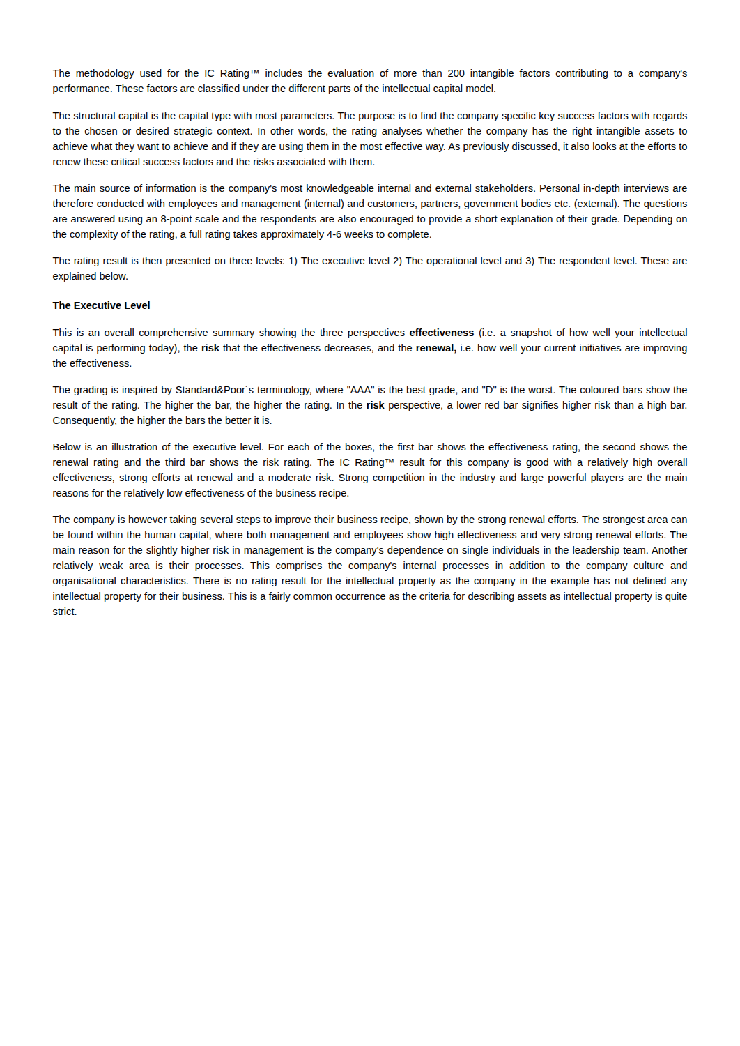The methodology used for the IC Rating™ includes the evaluation of more than 200 intangible factors contributing to a company's performance. These factors are classified under the different parts of the intellectual capital model.
The structural capital is the capital type with most parameters. The purpose is to find the company specific key success factors with regards to the chosen or desired strategic context. In other words, the rating analyses whether the company has the right intangible assets to achieve what they want to achieve and if they are using them in the most effective way. As previously discussed, it also looks at the efforts to renew these critical success factors and the risks associated with them.
The main source of information is the company's most knowledgeable internal and external stakeholders. Personal in-depth interviews are therefore conducted with employees and management (internal) and customers, partners, government bodies etc. (external). The questions are answered using an 8-point scale and the respondents are also encouraged to provide a short explanation of their grade. Depending on the complexity of the rating, a full rating takes approximately 4-6 weeks to complete.
The rating result is then presented on three levels: 1) The executive level 2) The operational level and 3) The respondent level. These are explained below.
The Executive Level
This is an overall comprehensive summary showing the three perspectives effectiveness (i.e. a snapshot of how well your intellectual capital is performing today), the risk that the effectiveness decreases, and the renewal, i.e. how well your current initiatives are improving the effectiveness.
The grading is inspired by Standard&Poor´s terminology, where "AAA" is the best grade, and "D" is the worst. The coloured bars show the result of the rating. The higher the bar, the higher the rating. In the risk perspective, a lower red bar signifies higher risk than a high bar. Consequently, the higher the bars the better it is.
Below is an illustration of the executive level. For each of the boxes, the first bar shows the effectiveness rating, the second shows the renewal rating and the third bar shows the risk rating. The IC Rating™ result for this company is good with a relatively high overall effectiveness, strong efforts at renewal and a moderate risk. Strong competition in the industry and large powerful players are the main reasons for the relatively low effectiveness of the business recipe.
The company is however taking several steps to improve their business recipe, shown by the strong renewal efforts. The strongest area can be found within the human capital, where both management and employees show high effectiveness and very strong renewal efforts. The main reason for the slightly higher risk in management is the company's dependence on single individuals in the leadership team. Another relatively weak area is their processes. This comprises the company's internal processes in addition to the company culture and organisational characteristics. There is no rating result for the intellectual property as the company in the example has not defined any intellectual property for their business. This is a fairly common occurrence as the criteria for describing assets as intellectual property is quite strict.